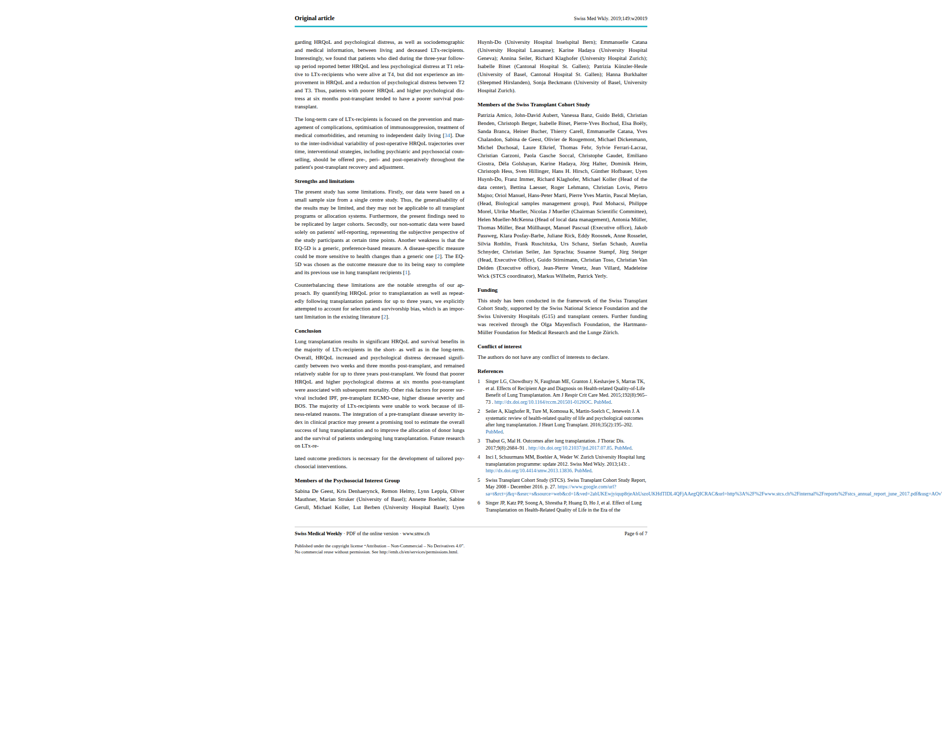Original article
Swiss Med Wkly. 2019;149:w20019
garding HRQoL and psychological distress, as well as sociodemographic and medical information, between living and deceased LTx-recipients. Interestingly, we found that patients who died during the three-year follow-up period reported better HRQoL and less psychological distress at T1 relative to LTx-recipients who were alive at T4, but did not experience an improvement in HRQoL and a reduction of psychological distress between T2 and T3. Thus, patients with poorer HRQoL and higher psychological distress at six months post-transplant tended to have a poorer survival post-transplant.
The long-term care of LTx-recipients is focused on the prevention and management of complications, optimisation of immunosuppression, treatment of medical comorbidities, and returning to independent daily living [34]. Due to the inter-individual variability of post-operative HRQoL trajectories over time, interventional strategies, including psychiatric and psychosocial counselling, should be offered pre-, peri- and post-operatively throughout the patient's post-transplant recovery and adjustment.
Strengths and limitations
The present study has some limitations. Firstly, our data were based on a small sample size from a single centre study. Thus, the generalisability of the results may be limited, and they may not be applicable to all transplant programs or allocation systems. Furthermore, the present findings need to be replicated by larger cohorts. Secondly, our non-somatic data were based solely on patients' self-reporting, representing the subjective perspective of the study participants at certain time points. Another weakness is that the EQ-5D is a generic, preference-based measure. A disease-specific measure could be more sensitive to health changes than a generic one [2]. The EQ-5D was chosen as the outcome measure due to its being easy to complete and its previous use in lung transplant recipients [1].
Counterbalancing these limitations are the notable strengths of our approach. By quantifying HRQoL prior to transplantation as well as repeatedly following transplantation patients for up to three years, we explicitly attempted to account for selection and survivorship bias, which is an important limitation in the existing literature [2].
Conclusion
Lung transplantation results in significant HRQoL and survival benefits in the majority of LTx-recipients in the short- as well as in the long-term. Overall, HRQoL increased and psychological distress decreased significantly between two weeks and three months post-transplant, and remained relatively stable for up to three years post-transplant. We found that poorer HRQoL and higher psychological distress at six months post-transplant were associated with subsequent mortality. Other risk factors for poorer survival included IPF, pre-transplant ECMO-use, higher disease severity and BOS. The majority of LTx-recipients were unable to work because of illness-related reasons. The integration of a pre-transplant disease severity index in clinical practice may present a promising tool to estimate the overall success of lung transplantation and to improve the allocation of donor lungs and the survival of patients undergoing lung transplantation. Future research on LTx-re-
lated outcome predictors is necessary for the development of tailored psychosocial interventions.
Members of the Psychosocial Interest Group
Sabina De Geest, Kris Denhaerynck, Remon Helmy, Lynn Leppla, Oliver Mauthner, Marian Struker (University of Basel); Annette Boehler, Sabine Gerull, Michael Koller, Lut Berben (University Hospital Basel); Uyen Huynh-Do (University Hospital Inselspital Bern); Emmanuelle Catana (University Hospital Lausanne); Karine Hadaya (University Hospital Geneva); Annina Seiler, Richard Klaghofer (University Hospital Zurich); Isabelle Binet (Cantonal Hospital St. Gallen); Patrizia Künzler-Heule (University of Basel, Cantonal Hospital St. Gallen); Hanna Burkhalter (Sleepmed Hirslanden), Sonja Beckmann (University of Basel, University Hospital Zurich).
Members of the Swiss Transplant Cohort Study
Patrizia Amico, John-David Aubert, Vanessa Banz, Guido Beldi, Christian Benden, Christoph Berger, Isabelle Binet, Pierre-Yves Bochud, Elsa Boëly, Sanda Branca, Heiner Bucher, Thierry Carell, Emmanuelle Catana, Yves Chalandon, Sabina de Geest, Olivier de Rougemont, Michael Dickenmann, Michel Duchosal, Laure Elkrief, Thomas Fehr, Sylvie Ferrari-Lacraz, Christian Garzoni, Paola Gasche Soccal, Christophe Gaudet, Emiliano Giostra, Déla Golshayan, Karine Hadaya, Jörg Halter, Dominik Heim, Christoph Hess, Sven Hillinger, Hans H. Hirsch, Günther Hofbauer, Uyen Huynh-Do, Franz Immer, Richard Klaghofer, Michael Koller (Head of the data center), Bettina Laesser, Roger Lehmann, Christian Lovis, Pietro Majno; Oriol Manuel, Hans-Peter Marti, Pierre Yves Martin, Pascal Meylan, (Head, Biological samples management group), Paul Mohacsi, Philippe Morel, Ulrike Mueller, Nicolas J Mueller (Chairman Scientific Committee), Helen Mueller-McKenna (Head of local data management), Antonia Müller, Thomas Müller, Beat Müllhaupt, Manuel Pascual (Executive office), Jakob Passweg, Klara Posfay-Barbe, Juliane Rick, Eddy Roosnek, Anne Rosselet, Silvia Rothlin, Frank Ruschitzka, Urs Schanz, Stefan Schaub, Aurelia Schnyder, Christian Seiler, Jan Sprachta; Susanne Stampf, Jürg Steiger (Head, Executive Office), Guido Stirnimann, Christian Toso, Christian Van Delden (Executive office), Jean-Pierre Venetz, Jean Villard, Madeleine Wick (STCS coordinator), Markus Wilhelm, Patrick Yerly.
Funding
This study has been conducted in the framework of the Swiss Transplant Cohort Study, supported by the Swiss National Science Foundation and the Swiss University Hospitals (G15) and transplant centers. Further funding was received through the Olga Mayenfisch Foundation, the Hartmann-Müller Foundation for Medical Research and the Lunge Zürich.
Conflict of interest
The authors do not have any conflict of interests to declare.
References
1 Singer LG, Chowdhury N, Faughnan ME, Granton J, Keshavjee S, Marras TK, et al. Effects of Recipient Age and Diagnosis on Health-related Quality-of-Life Benefit of Lung Transplantation. Am J Respir Crit Care Med. 2015;192(8):965–73 . http://dx.doi.org/10.1164/rccm.201501-0126OC. PubMed.
2 Seiler A, Klaghofer R, Ture M, Komossa K, Martin-Soelch C, Jenewein J. A systematic review of health-related quality of life and psychological outcomes after lung transplantation. J Heart Lung Transplant. 2016;35(2):195–202. PubMed.
3 Thabut G, Mal H. Outcomes after lung transplantation. J Thorac Dis. 2017;9(8):2684–91 . http://dx.doi.org/10.21037/jtd.2017.07.85. PubMed.
4 Inci I, Schuurmans MM, Boehler A, Weder W. Zurich University Hospital lung transplantation programme: update 2012. Swiss Med Wkly. 2013;143: . http://dx.doi.org/10.4414/smw.2013.13836. PubMed.
5 Swiss Transplant Cohort Study (STCS). Swiss Transplant Cohort Study Report, May 2008 - December 2016. p. 27. https://www.google.com/url?sa=t&rct=j&q=&esrc=s&source=web&cd=1&ved=2ahUKEwjyiqup8rjeAhUszoUKHdTIDL4QFjAAegQICRAC&url=http%3A%2F%2Fwww.stcs.ch%2Finternal%2Freports%2Fstcs_annual_report_june_2017.pdf&usg=AOvVaw0w4AFfWAt_xiPP0Fjw5nbx.
6 Singer JP, Katz PP, Soong A, Shrestha P, Huang D, Ho J, et al. Effect of Lung Transplantation on Health-Related Quality of Life in the Era of the
Swiss Medical Weekly · PDF of the online version · www.smw.ch
Page 6 of 7
Published under the copyright license “Attribution – Non-Commercial – No Derivatives 4.0”.
No commercial reuse without permission. See http://emh.ch/en/services/permissions.html.